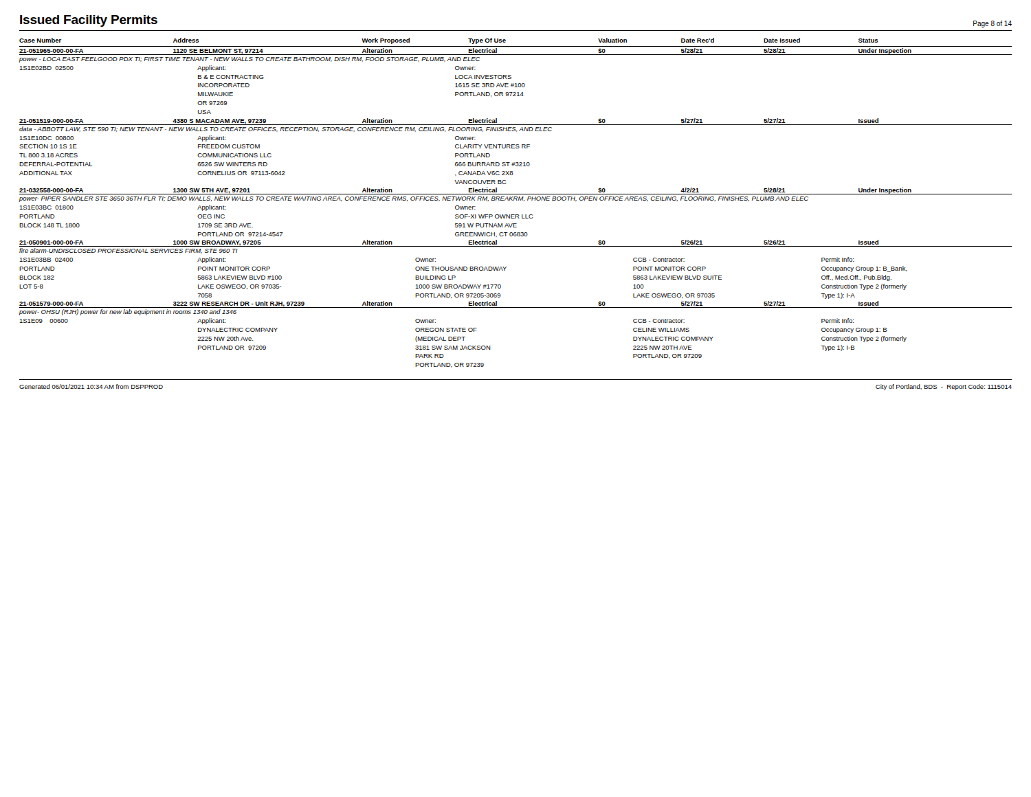Issued Facility Permits
Page 8 of 14
| Case Number | Address | Work Proposed | Type Of Use | Valuation | Date Rec'd | Date Issued | Status |
| --- | --- | --- | --- | --- | --- | --- | --- |
| 21-051965-000-00-FA | 1120 SE BELMONT ST, 97214 | Alteration | Electrical | $0 | 5/28/21 | 5/28/21 | Under Inspection |
| power - LOCA EAST FEELGOOD PDX TI; FIRST TIME TENANT - NEW WALLS TO CREATE BATHROOM, DISH RM, FOOD STORAGE, PLUMB, AND ELEC |
| / 1S1E02BD 02500 / Applicant: B & E CONTRACTING INCORPORATED MILWAUKIE OR 97269 USA / Owner: LOCA INVESTORS 1615 SE 3RD AVE #100 PORTLAND, OR 97214 / / / |
| 21-051519-000-00-FA | 4380 S MACADAM AVE, 97239 | Alteration | Electrical | $0 | 5/27/21 | 5/27/21 | Issued |
| data - ABBOTT LAW, STE 590 TI; NEW TENANT - NEW WALLS TO CREATE OFFICES, RECEPTION, STORAGE, CONFERENCE RM, CEILING, FLOORING, FINISHES, AND ELEC |
| / 1S1E10DC 00800 SECTION 10 1S 1E TL 800 3.18 ACRES DEFERRAL-POTENTIAL ADDITIONAL TAX / Applicant: FREEDOM CUSTOM COMMUNICATIONS LLC 6526 SW WINTERS RD CORNELIUS OR 97113-6042 / Owner: CLARITY VENTURES RF PORTLAND 666 BURRARD ST #3210 , CANADA V6C 2X8 VANCOUVER BC / / / |
| 21-032558-000-00-FA | 1300 SW 5TH AVE, 97201 | Alteration | Electrical | $0 | 4/2/21 | 5/28/21 | Under Inspection |
| power- PIPER SANDLER STE 3650 36TH FLR TI; DEMO WALLS, NEW WALLS TO CREATE WAITING AREA, CONFERENCE RMS, OFFICES, NETWORK RM, BREAKRM, PHONE BOOTH, OPEN OFFICE AREAS, CEILING, FLOORING, FINISHES, PLUMB AND ELEC |
| / 1S1E03BC 01800 PORTLAND BLOCK 148 TL 1800 / Applicant: OEG INC 1709 SE 3RD AVE. PORTLAND OR 97214-4547 / Owner: SOF-XI WFP OWNER LLC 591 W PUTNAM AVE GREENWICH, CT 06830 / / / |
| 21-050901-000-00-FA | 1000 SW BROADWAY, 97205 | Alteration | Electrical | $0 | 5/26/21 | 5/26/21 | Issued |
| fire alarm-UNDISCLOSED PROFESSIONAL SERVICES FIRM, STE 960 TI |
| / 1S1E03BB 02400 PORTLAND BLOCK 182 LOT 5-8 / Applicant: POINT MONITOR CORP 5863 LAKEVIEW BLVD #100 LAKE OSWEGO, OR 97035- 7058 / Owner: ONE THOUSAND BROADWAY BUILDING LP 1000 SW BROADWAY #1770 PORTLAND, OR 97205-3069 / CCB - Contractor: POINT MONITOR CORP 5863 LAKEVIEW BLVD SUITE 100 LAKE OSWEGO, OR 97035 / Permit Info: Occupancy Group 1: B_Bank, Off., Med.Off., Pub.Bldg. Construction Type 2 (formerly Type 1): I-A / |
| 21-051579-000-00-FA | 3222 SW RESEARCH DR - Unit RJH, 97239 | Alteration | Electrical | $0 | 5/27/21 | 5/27/21 | Issued |
| power- OHSU (RJH) power for new lab equipment in rooms 1340 and 1346 |
| / 1S1E09 00600 / Applicant: DYNALECTRIC COMPANY 2225 NW 20th Ave. PORTLAND OR 97209 / Owner: OREGON STATE OF (MEDICAL DEPT 3181 SW SAM JACKSON PARK RD PORTLAND, OR 97239 / CCB - Contractor: CELINE WILLIAMS DYNALECTRIC COMPANY 2225 NW 20TH AVE PORTLAND, OR 97209 / Permit Info: Occupancy Group 1: B Construction Type 2 (formerly Type 1): I-B / |
Generated 06/01/2021 10:34 AM from DSPPROD
City of Portland, BDS - Report Code: 1115014